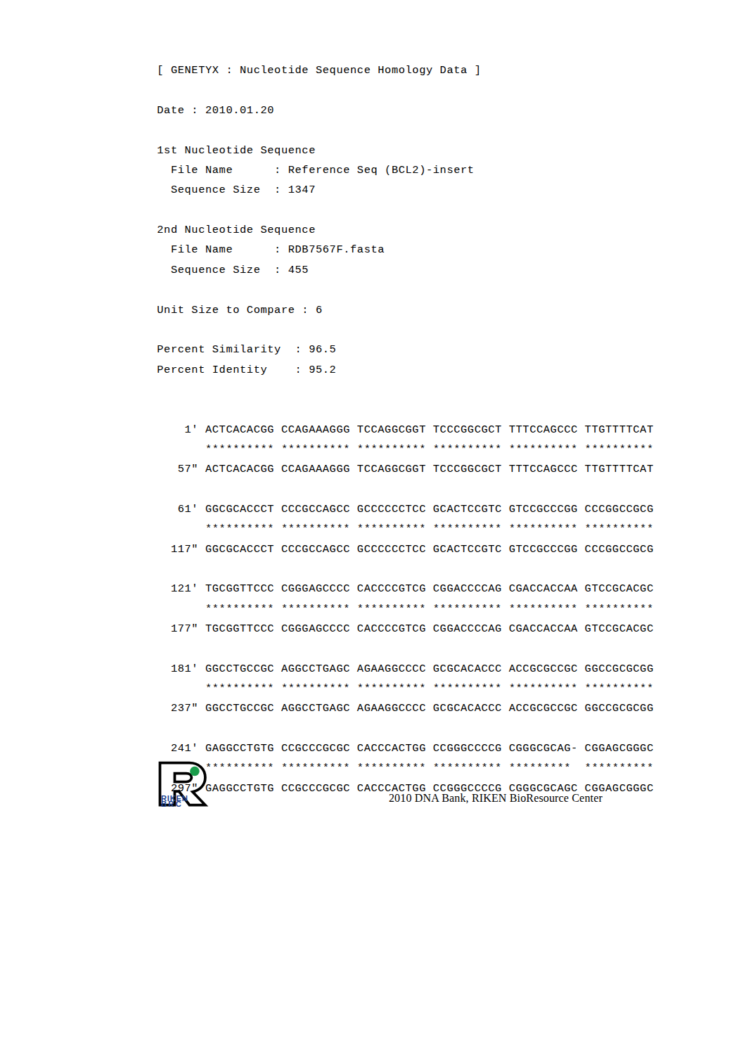[ GENETYX : Nucleotide Sequence Homology Data ]

Date : 2010.01.20

1st Nucleotide Sequence
  File Name      : Reference Seq (BCL2)-insert
  Sequence Size  : 1347

2nd Nucleotide Sequence
  File Name      : RDB7567F.fasta
  Sequence Size  : 455

Unit Size to Compare : 6

Percent Similarity  : 96.5
Percent Identity    : 95.2


    1' ACTCACACGG CCAGAAAGGG TCCAGGCGGT TCCCGGCGCT TTTCCAGCCC TTGTTTTCAT
       ********** ********** ********** ********** ********** **********
   57" ACTCACACGG CCAGAAAGGG TCCAGGCGGT TCCCGGCGCT TTTCCAGCCC TTGTTTTCAT

   61' GGCGCACCCT CCCGCCAGCC GCCCCCCTCC GCACTCCGTC GTCCGCCCGG CCCGGCCGCG
       ********** ********** ********** ********** ********** **********
  117" GGCGCACCCT CCCGCCAGCC GCCCCCCTCC GCACTCCGTC GTCCGCCCGG CCCGGCCGCG

  121' TGCGGTTCCC CGGGAGCCCC CACCCCGTCG CGGACCCCAG CGACCACCAA GTCCGCACGC
       ********** ********** ********** ********** ********** **********
  177" TGCGGTTCCC CGGGAGCCCC CACCCCGTCG CGGACCCCAG CGACCACCAA GTCCGCACGC

  181' GGCCTGCCGC AGGCCTGAGC AGAAGGCCCC GCGCACACCC ACCGCGCCGC GGCCGCGCGG
       ********** ********** ********** ********** ********** **********
  237" GGCCTGCCGC AGGCCTGAGC AGAAGGCCCC GCGCACACCC ACCGCGCCGC GGCCGCGCGG

  241' GAGGCCTGTG CCGCCCGCGC CACCCACTGG CCGGGCCCCG CGGGCGCAG- CGGAGCGGGC
       ********** ********** ********** ********** *********  **********
  297" GAGGCCTGTG CCGCCCGCGC CACCCACTGG CCGGGCCCCG CGGGCGCAGC CGGAGCGGGC
RIKEN BRC
2010 DNA Bank, RIKEN BioResource Center